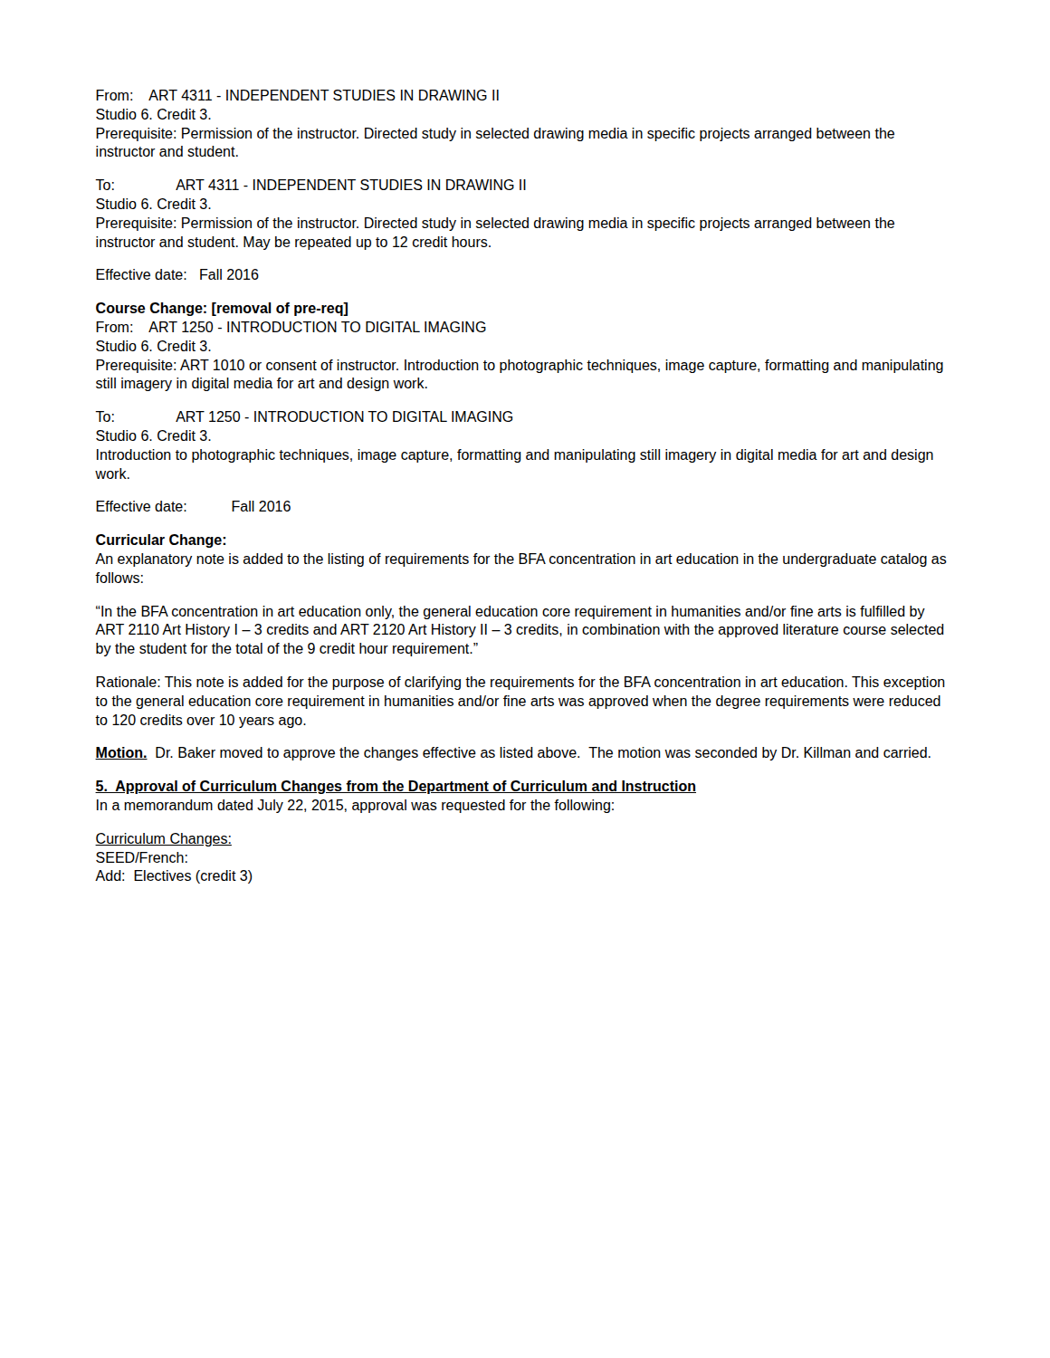From: ART 4311 - INDEPENDENT STUDIES IN DRAWING II
Studio 6. Credit 3.
Prerequisite: Permission of the instructor. Directed study in selected drawing media in specific projects arranged between the instructor and student.
To: ART 4311 - INDEPENDENT STUDIES IN DRAWING II
Studio 6. Credit 3.
Prerequisite: Permission of the instructor. Directed study in selected drawing media in specific projects arranged between the instructor and student. May be repeated up to 12 credit hours.
Effective date: Fall 2016
Course Change: [removal of pre-req]
From: ART 1250 - INTRODUCTION TO DIGITAL IMAGING
Studio 6. Credit 3.
Prerequisite: ART 1010 or consent of instructor. Introduction to photographic techniques, image capture, formatting and manipulating still imagery in digital media for art and design work.
To: ART 1250 - INTRODUCTION TO DIGITAL IMAGING
Studio 6. Credit 3.
Introduction to photographic techniques, image capture, formatting and manipulating still imagery in digital media for art and design work.
Effective date: Fall 2016
Curricular Change:
An explanatory note is added to the listing of requirements for the BFA concentration in art education in the undergraduate catalog as follows:
“In the BFA concentration in art education only, the general education core requirement in humanities and/or fine arts is fulfilled by ART 2110 Art History I – 3 credits and ART 2120 Art History II – 3 credits, in combination with the approved literature course selected by the student for the total of the 9 credit hour requirement.”
Rationale: This note is added for the purpose of clarifying the requirements for the BFA concentration in art education. This exception to the general education core requirement in humanities and/or fine arts was approved when the degree requirements were reduced to 120 credits over 10 years ago.
Motion. Dr. Baker moved to approve the changes effective as listed above. The motion was seconded by Dr. Killman and carried.
5. Approval of Curriculum Changes from the Department of Curriculum and Instruction
In a memorandum dated July 22, 2015, approval was requested for the following:
Curriculum Changes:
SEED/French:
Add: Electives (credit 3)